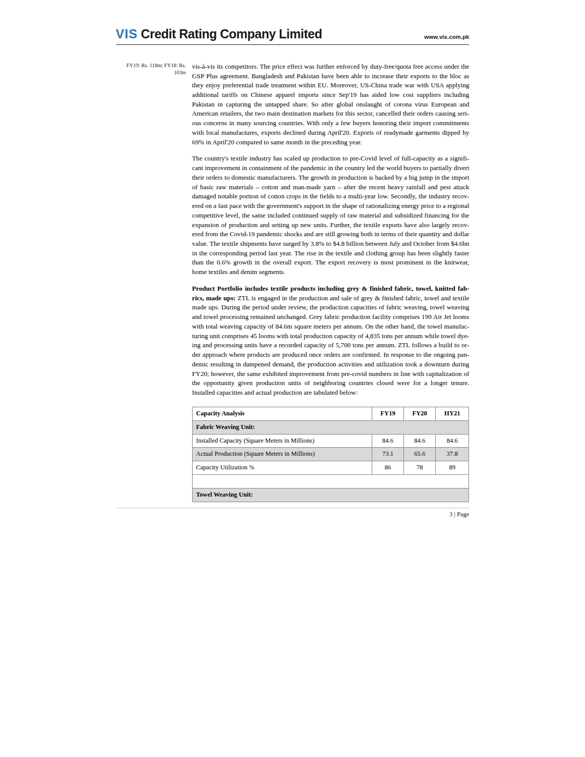VIS Credit Rating Company Limited
www.vis.com.pk
FY19: Rs. 118m; FY18: Rs. 103m
vis-à-vis its competitors. The price effect was further enforced by duty-free/quota free access under the GSP Plus agreement. Bangladesh and Pakistan have been able to increase their exports to the bloc as they enjoy preferential trade treatment within EU. Moreover, US-China trade war with USA applying additional tariffs on Chinese apparel imports since Sep'19 has aided low cost suppliers including Pakistan in capturing the untapped share. So after global onslaught of corona virus European and American retailers, the two main destination markets for this sector, cancelled their orders causing serious concerns in many sourcing countries. With only a few buyers honoring their import commitments with local manufactures, exports declined during April'20. Exports of readymade garments dipped by 69% in April'20 compared to same month in the preceding year.
The country's textile industry has scaled up production to pre-Covid level of full-capacity as a significant improvement in containment of the pandemic in the country led the world buyers to partially divert their orders to domestic manufacturers. The growth in production is backed by a big jump in the import of basic raw materials – cotton and man-made yarn – after the recent heavy rainfall and pest attack damaged notable portion of cotton crops in the fields to a multi-year low. Secondly, the industry recovered on a fast pace with the government's support in the shape of rationalizing energy price to a regional competitive level, the same included continued supply of raw material and subsidized financing for the expansion of production and setting up new units. Further, the textile exports have also largely recovered from the Covid-19 pandemic shocks and are still growing both in terms of their quantity and dollar value. The textile shipments have surged by 3.8% to $4.8 billion between July and October from $4.6bn in the corresponding period last year. The rise in the textile and clothing group has been slightly faster than the 0.6% growth in the overall export. The export recovery is most prominent in the knitwear, home textiles and denim segments.
Product Portfolio includes textile products including grey & finished fabric, towel, knitted fabrics, made ups: ZTL is engaged in the production and sale of grey & finished fabric, towel and textile made ups. During the period under review, the production capacities of fabric weaving, towel weaving and towel processing remained unchanged. Grey fabric production facility comprises 199 Air Jet looms with total weaving capacity of 84.6m square meters per annum. On the other hand, the towel manufacturing unit comprises 45 looms with total production capacity of 4,835 tons per annum while towel dyeing and processing units have a recorded capacity of 5,700 tons per annum. ZTL follows a build to order approach where products are produced once orders are confirmed. In response to the ongoing pandemic resulting in dampened demand, the production activities and utilization took a downturn during FY20; however, the same exhibited improvement from pre-covid numbers in line with capitalization of the opportunity given production units of neighboring countries closed were for a longer tenure. Installed capacities and actual production are tabulated below:
| Capacity Analysis | FY19 | FY20 | HY21 |
| --- | --- | --- | --- |
| Fabric Weaving Unit: |
| Installed Capacity (Square Meters in Millions) | 84.6 | 84.6 | 84.6 |
| Actual Production (Square Meters in Millions) | 73.1 | 65.6 | 37.8 |
| Capacity Utilization % | 86 | 78 | 89 |
| Towel Weaving Unit: |
3 | Page